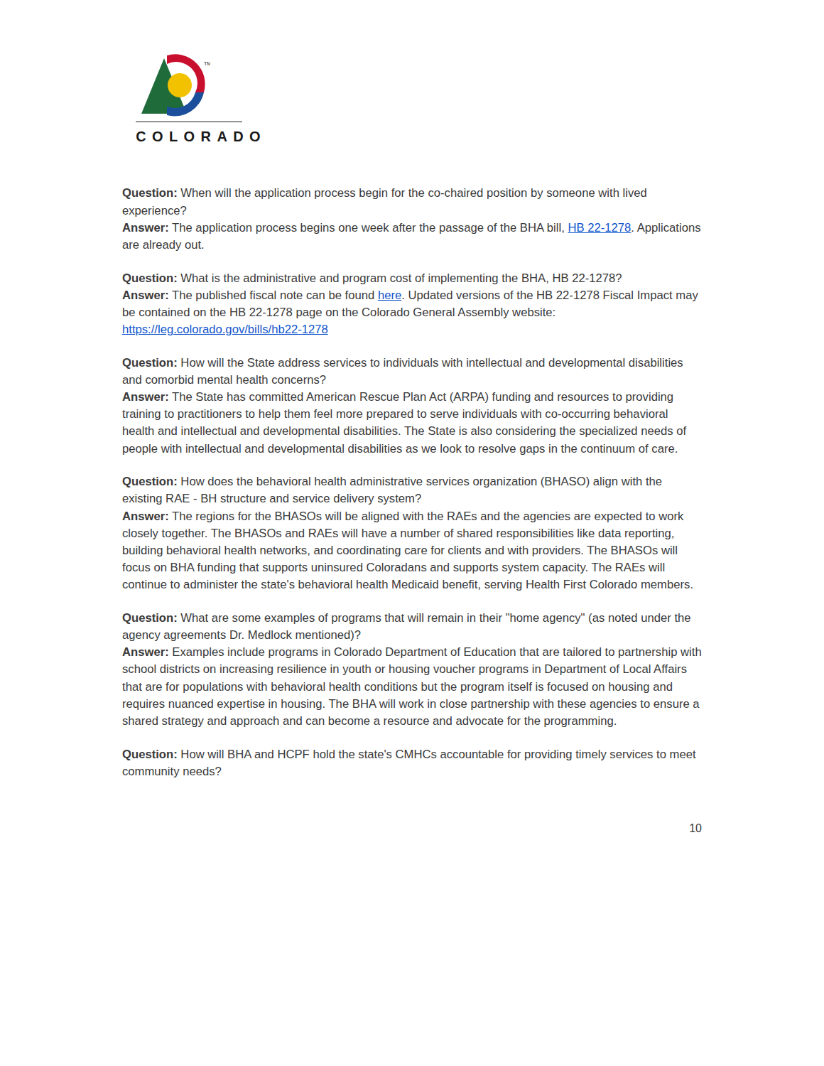TM
COLORADO
Question: When will the application process begin for the co-chaired position by someone with lived experience?
Answer: The application process begins one week after the passage of the BHA bill, HB 22-1278. Applications are already out.
Question: What is the administrative and program cost of implementing the BHA, HB 22-1278?
Answer: The published fiscal note can be found here. Updated versions of the HB 22-1278 Fiscal Impact may be contained on the HB 22-1278 page on the Colorado General Assembly website: https://leg.colorado.gov/bills/hb22-1278
Question: How will the State address services to individuals with intellectual and developmental disabilities and comorbid mental health concerns?
Answer: The State has committed American Rescue Plan Act (ARPA) funding and resources to providing training to practitioners to help them feel more prepared to serve individuals with co-occurring behavioral health and intellectual and developmental disabilities. The State is also considering the specialized needs of people with intellectual and developmental disabilities as we look to resolve gaps in the continuum of care.
Question: How does the behavioral health administrative services organization (BHASO) align with the existing RAE - BH structure and service delivery system?
Answer: The regions for the BHASOs will be aligned with the RAEs and the agencies are expected to work closely together. The BHASOs and RAEs will have a number of shared responsibilities like data reporting, building behavioral health networks, and coordinating care for clients and with providers. The BHASOs will focus on BHA funding that supports uninsured Coloradans and supports system capacity. The RAEs will continue to administer the state's behavioral health Medicaid benefit, serving Health First Colorado members.
Question: What are some examples of programs that will remain in their "home agency" (as noted under the agency agreements Dr. Medlock mentioned)?
Answer: Examples include programs in Colorado Department of Education that are tailored to partnership with school districts on increasing resilience in youth or housing voucher programs in Department of Local Affairs that are for populations with behavioral health conditions but the program itself is focused on housing and requires nuanced expertise in housing. The BHA will work in close partnership with these agencies to ensure a shared strategy and approach and can become a resource and advocate for the programming.
Question: How will BHA and HCPF hold the state's CMHCs accountable for providing timely services to meet community needs?
10